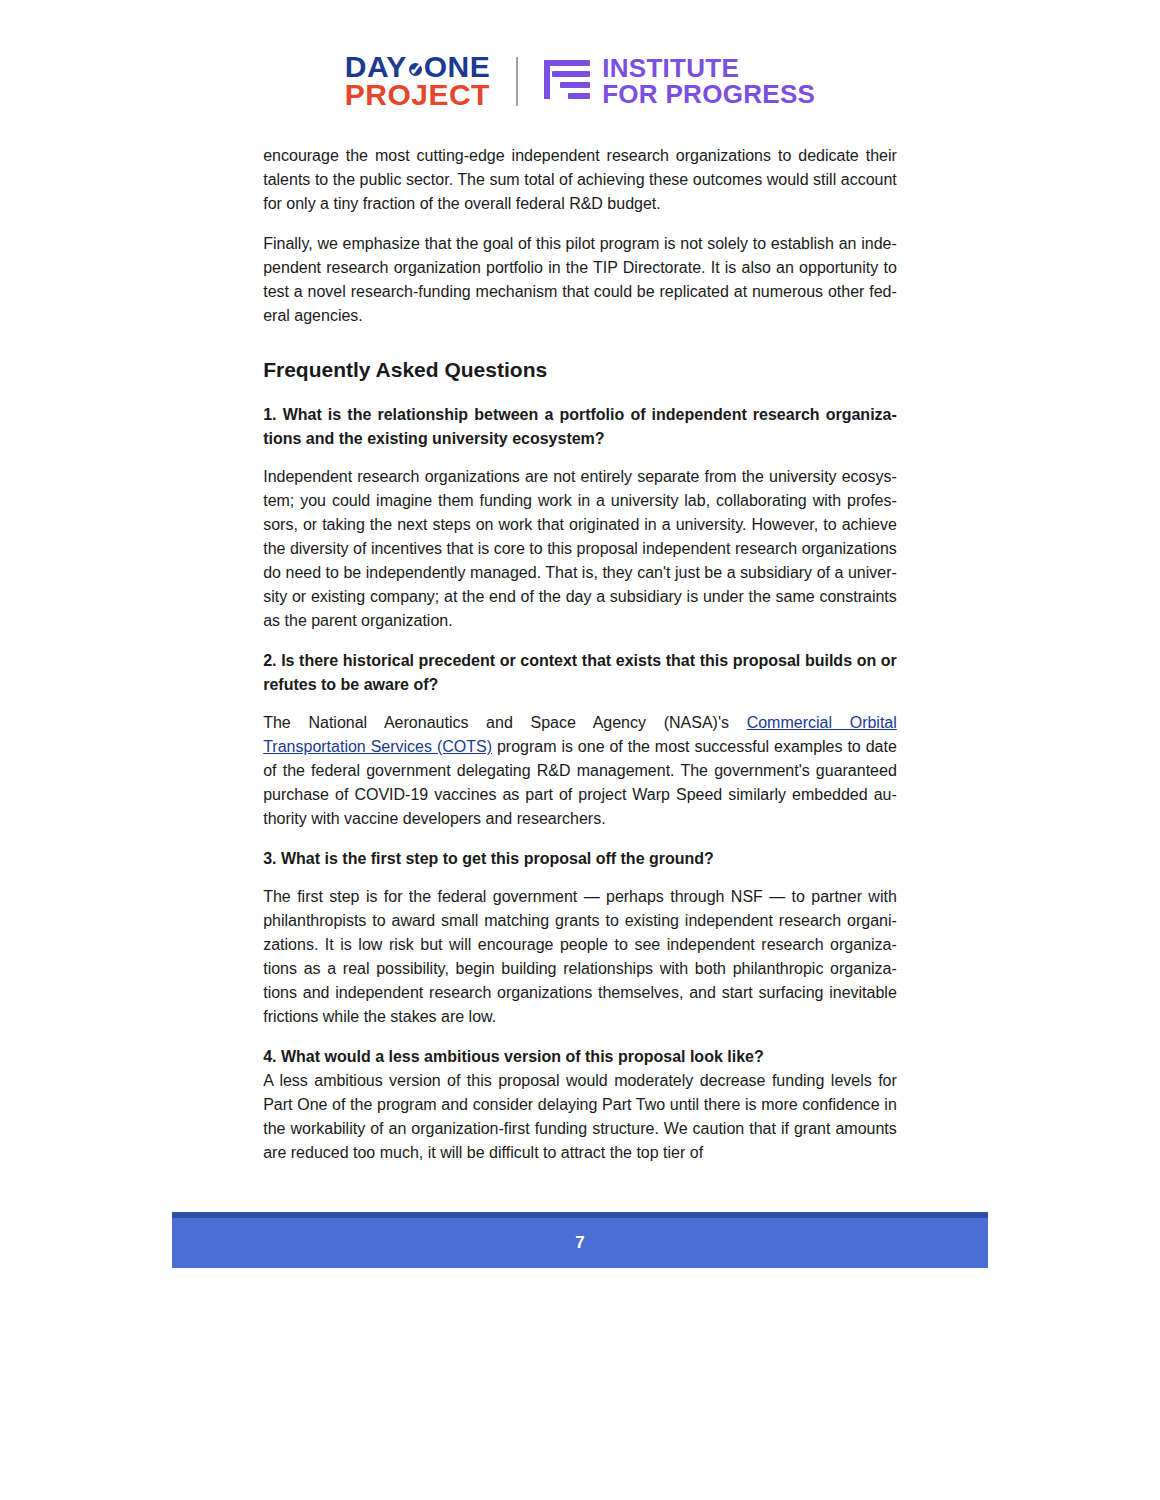DAY✓ONE PROJECT
INSTITUTE
FOR PROGRESS
encourage the most cutting-edge independent research organizations to dedicate their talents to the public sector. The sum total of achieving these outcomes would still account for only a tiny fraction of the overall federal R&D budget.
Finally, we emphasize that the goal of this pilot program is not solely to establish an independent research organization portfolio in the TIP Directorate. It is also an opportunity to test a novel research-funding mechanism that could be replicated at numerous other federal agencies.
Frequently Asked Questions
1. What is the relationship between a portfolio of independent research organizations and the existing university ecosystem?
Independent research organizations are not entirely separate from the university ecosystem; you could imagine them funding work in a university lab, collaborating with professors, or taking the next steps on work that originated in a university. However, to achieve the diversity of incentives that is core to this proposal independent research organizations do need to be independently managed. That is, they can't just be a subsidiary of a university or existing company; at the end of the day a subsidiary is under the same constraints as the parent organization.
2. Is there historical precedent or context that exists that this proposal builds on or refutes to be aware of?
The National Aeronautics and Space Agency (NASA)'s Commercial Orbital Transportation Services (COTS) program is one of the most successful examples to date of the federal government delegating R&D management. The government's guaranteed purchase of COVID-19 vaccines as part of project Warp Speed similarly embedded authority with vaccine developers and researchers.
3. What is the first step to get this proposal off the ground?
The first step is for the federal government — perhaps through NSF — to partner with philanthropists to award small matching grants to existing independent research organizations. It is low risk but will encourage people to see independent research organizations as a real possibility, begin building relationships with both philanthropic organizations and independent research organizations themselves, and start surfacing inevitable frictions while the stakes are low.
4. What would a less ambitious version of this proposal look like?
A less ambitious version of this proposal would moderately decrease funding levels for Part One of the program and consider delaying Part Two until there is more confidence in the workability of an organization-first funding structure. We caution that if grant amounts are reduced too much, it will be difficult to attract the top tier of
7